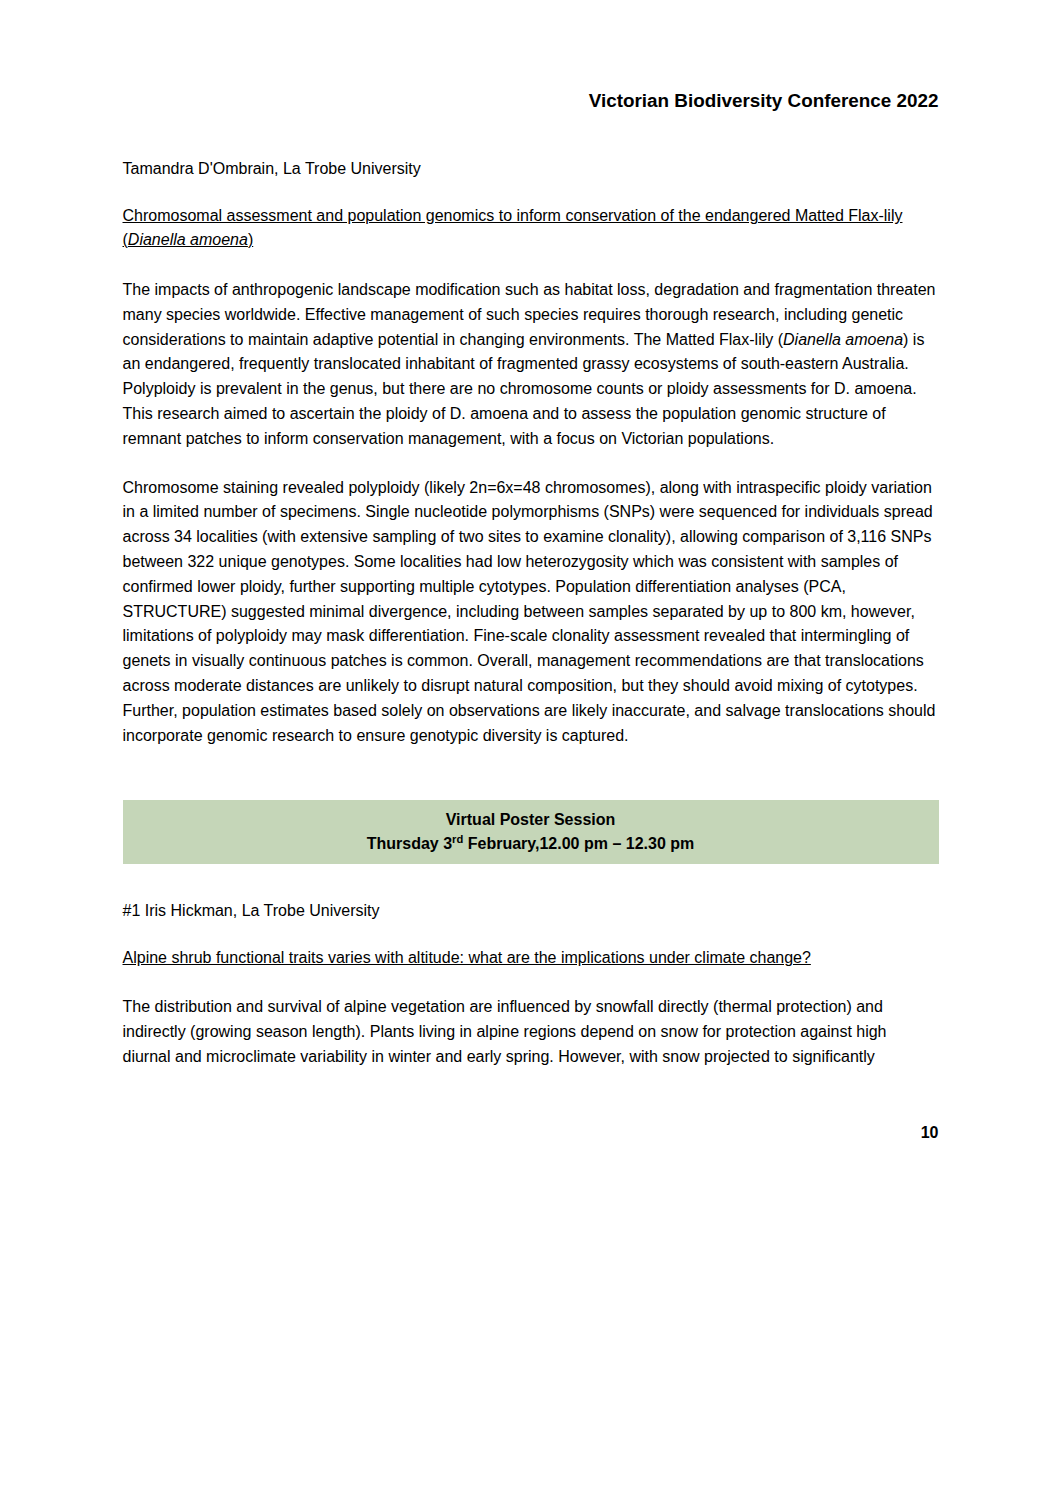Victorian Biodiversity Conference 2022
Tamandra D'Ombrain, La Trobe University
Chromosomal assessment and population genomics to inform conservation of the endangered Matted Flax-lily (Dianella amoena)
The impacts of anthropogenic landscape modification such as habitat loss, degradation and fragmentation threaten many species worldwide. Effective management of such species requires thorough research, including genetic considerations to maintain adaptive potential in changing environments. The Matted Flax-lily (Dianella amoena) is an endangered, frequently translocated inhabitant of fragmented grassy ecosystems of south-eastern Australia. Polyploidy is prevalent in the genus, but there are no chromosome counts or ploidy assessments for D. amoena. This research aimed to ascertain the ploidy of D. amoena and to assess the population genomic structure of remnant patches to inform conservation management, with a focus on Victorian populations.
Chromosome staining revealed polyploidy (likely 2n=6x=48 chromosomes), along with intraspecific ploidy variation in a limited number of specimens. Single nucleotide polymorphisms (SNPs) were sequenced for individuals spread across 34 localities (with extensive sampling of two sites to examine clonality), allowing comparison of 3,116 SNPs between 322 unique genotypes. Some localities had low heterozygosity which was consistent with samples of confirmed lower ploidy, further supporting multiple cytotypes. Population differentiation analyses (PCA, STRUCTURE) suggested minimal divergence, including between samples separated by up to 800 km, however, limitations of polyploidy may mask differentiation. Fine-scale clonality assessment revealed that intermingling of genets in visually continuous patches is common. Overall, management recommendations are that translocations across moderate distances are unlikely to disrupt natural composition, but they should avoid mixing of cytotypes. Further, population estimates based solely on observations are likely inaccurate, and salvage translocations should incorporate genomic research to ensure genotypic diversity is captured.
Virtual Poster Session Thursday 3rd February,12.00 pm – 12.30 pm
#1 Iris Hickman, La Trobe University
Alpine shrub functional traits varies with altitude: what are the implications under climate change?
The distribution and survival of alpine vegetation are influenced by snowfall directly (thermal protection) and indirectly (growing season length). Plants living in alpine regions depend on snow for protection against high diurnal and microclimate variability in winter and early spring. However, with snow projected to significantly
10